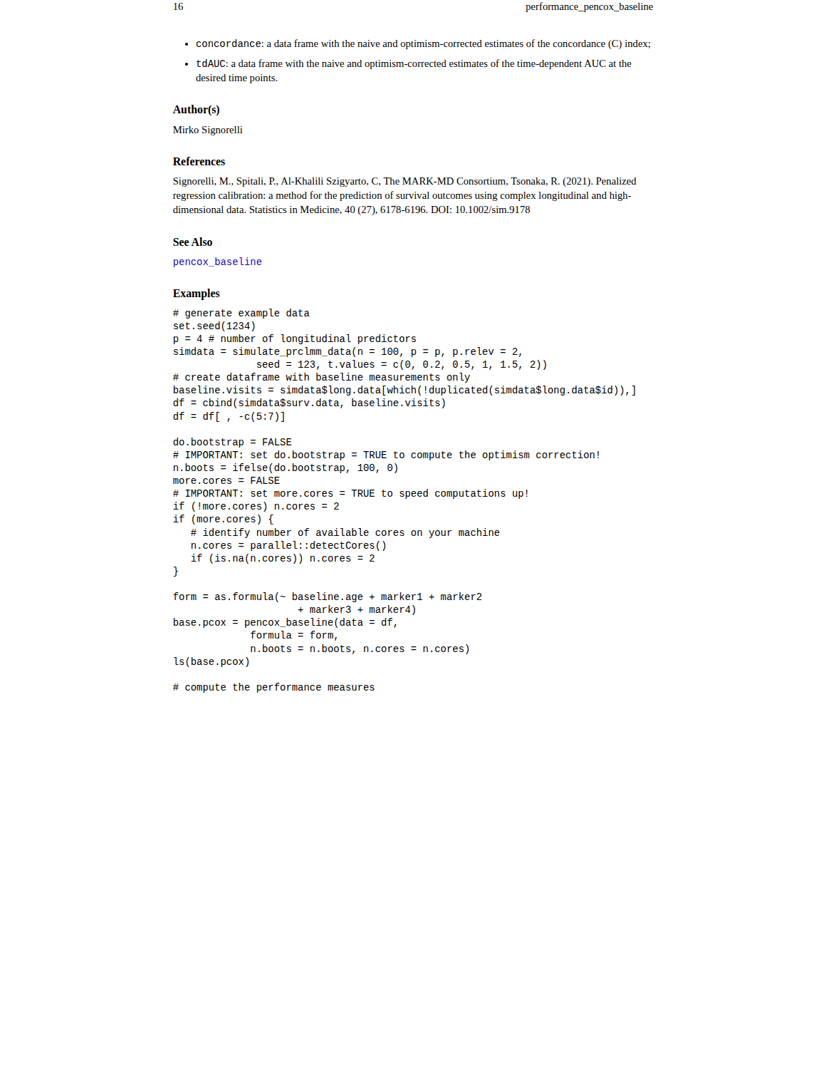16 performance_pencox_baseline
concordance: a data frame with the naive and optimism-corrected estimates of the concordance (C) index;
tdAUC: a data frame with the naive and optimism-corrected estimates of the time-dependent AUC at the desired time points.
Author(s)
Mirko Signorelli
References
Signorelli, M., Spitali, P., Al-Khalili Szigyarto, C, The MARK-MD Consortium, Tsonaka, R. (2021). Penalized regression calibration: a method for the prediction of survival outcomes using complex longitudinal and high-dimensional data. Statistics in Medicine, 40 (27), 6178-6196. DOI: 10.1002/sim.9178
See Also
pencox_baseline
Examples
# generate example data
set.seed(1234)
p = 4 # number of longitudinal predictors
simdata = simulate_prclmm_data(n = 100, p = p, p.relev = 2,
              seed = 123, t.values = c(0, 0.2, 0.5, 1, 1.5, 2))
# create dataframe with baseline measurements only
baseline.visits = simdata$long.data[which(!duplicated(simdata$long.data$id)),]
df = cbind(simdata$surv.data, baseline.visits)
df = df[ , -c(5:7)]

do.bootstrap = FALSE
# IMPORTANT: set do.bootstrap = TRUE to compute the optimism correction!
n.boots = ifelse(do.bootstrap, 100, 0)
more.cores = FALSE
# IMPORTANT: set more.cores = TRUE to speed computations up!
if (!more.cores) n.cores = 2
if (more.cores) {
   # identify number of available cores on your machine
   n.cores = parallel::detectCores()
   if (is.na(n.cores)) n.cores = 2
}

form = as.formula(~ baseline.age + marker1 + marker2
                     + marker3 + marker4)
base.pcox = pencox_baseline(data = df,
             formula = form,
             n.boots = n.boots, n.cores = n.cores)
ls(base.pcox)

# compute the performance measures